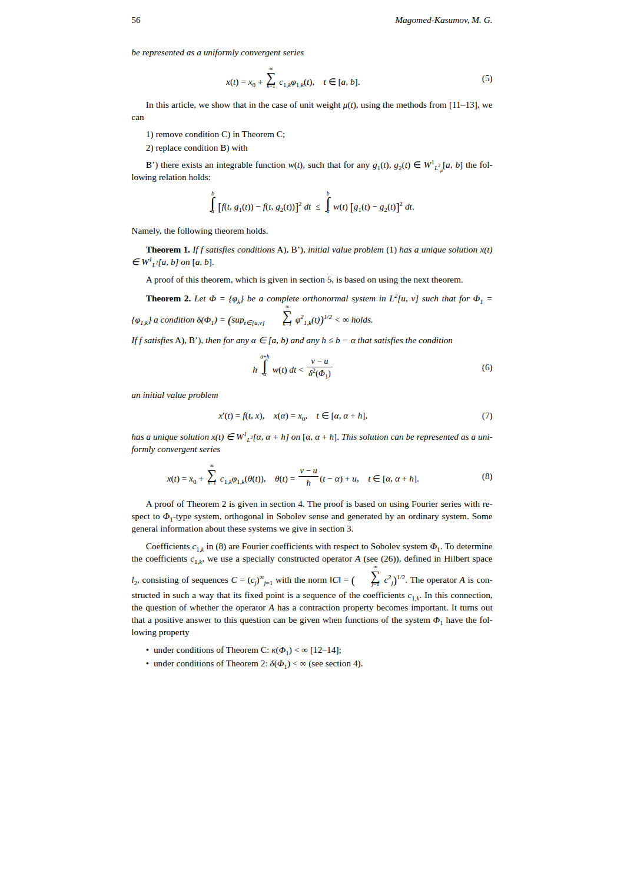56 Magomed-Kasumov, M. G.
be represented as a uniformly convergent series
x(t) = x0 + ∞∑k=1 c1,kφ1,k(t), t ∈ [a, b]. (5)
In this article, we show that in the case of unit weight μ(t), using the methods from [11–13], we can
1) remove condition C) in Theorem C;
2) replace condition B) with
B’) there exists an integrable function w(t), such that for any g1(t), g2(t) ∈ W1L2μ[a, b] the following relation holds:
b∫a [f(t, g1(t)) − f(t, g2(t))]2 dt ≤ b∫a w(t) [g1(t) − g2(t)]2 dt.
Namely, the following theorem holds.
Theorem 1. If f satisfies conditions A), B’), initial value problem (1) has a unique solution x(t) ∈ W1L2[a, b] on [a, b].
A proof of this theorem, which is given in section 5, is based on using the next theorem.
Theorem 2. Let Φ = {φk} be a complete orthonormal system in L2[u, v] such that for Φ1 = {φ1,k} a condition δ(Φ1) = (supt∈[u,v] ∞∑k=1 φ21,k(t))1/2 < ∞ holds.
If f satisfies A), B’), then for any α ∈ [a, b) and any h ≤ b − α that satisfies the condition
h α+h∫α w(t) dt < v − u δ2(Φ1) (6)
an initial value problem
x′(t) = f(t, x), x(α) = x0, t ∈ [α, α + h], (7)
has a unique solution x(t) ∈ W1L2[α, α + h] on [α, α + h]. This solution can be represented as a uniformly convergent series
x(t) = x0 + ∞∑k=1 c1,kφ1,k(θ(t)), θ(t) = v − u h(t − α) + u, t ∈ [α, α + h]. (8)
A proof of Theorem 2 is given in section 4. The proof is based on using Fourier series with respect to Φ1-type system, orthogonal in Sobolev sense and generated by an ordinary system. Some general information about these systems we give in section 3.
Coefficients c1,k in (8) are Fourier coefficients with respect to Sobolev system Φ1. To determine the coefficients c1,k, we use a specially constructed operator A (see (26)), defined in Hilbert space l2, consisting of sequences C = (cj)∞j=1 with the norm ‖C‖ = (∞∑j=1 c2j)1/2. The operator A is constructed in such a way that its fixed point is a sequence of the coefficients c1,k. In this connection, the question of whether the operator A has a contraction property becomes important. It turns out that a positive answer to this question can be given when functions of the system Φ1 have the following property
under conditions of Theorem C: κ(Φ1) < ∞ [12–14];
under conditions of Theorem 2: δ(Φ1) < ∞ (see section 4).